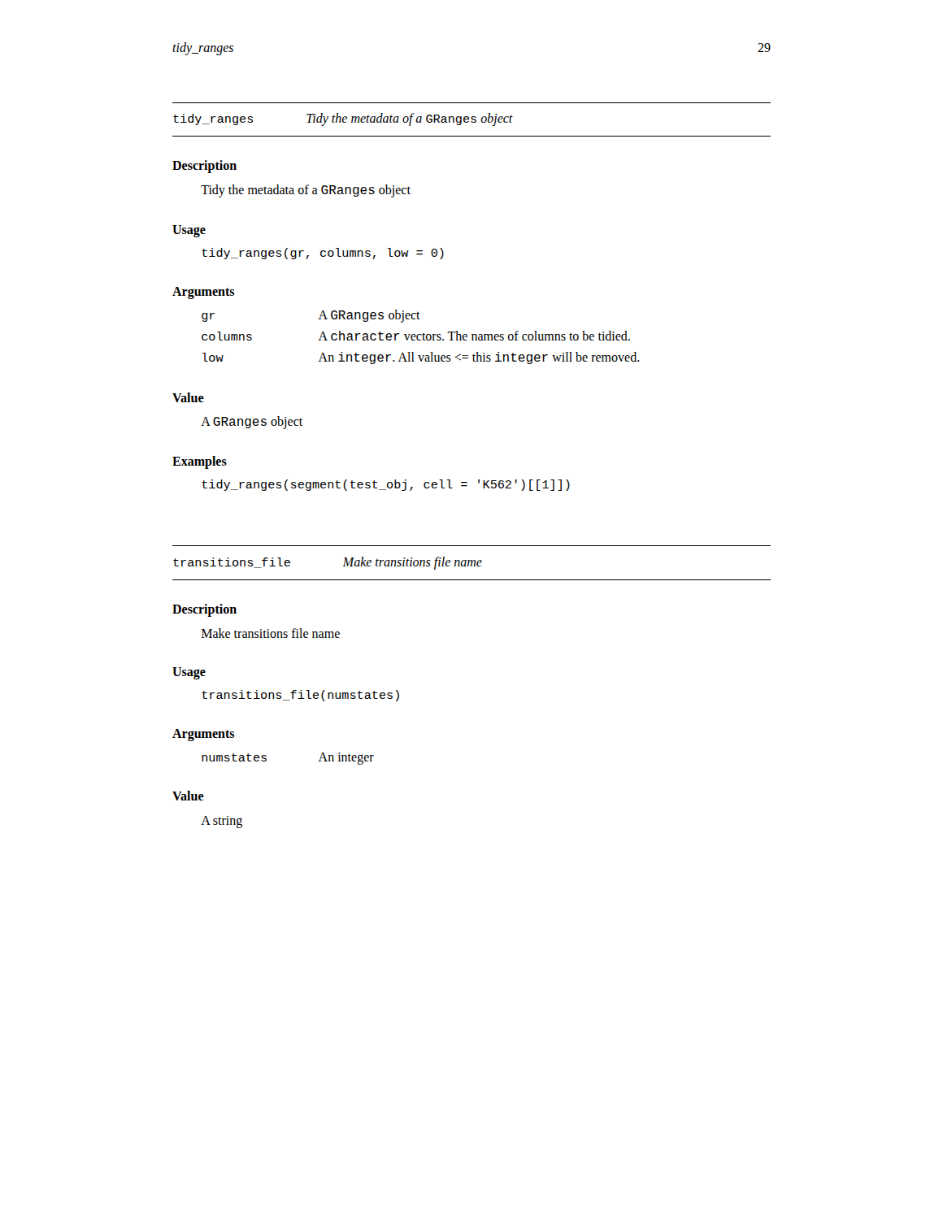tidy_ranges 29
tidy_ranges Tidy the metadata of a GRanges object
Description
Tidy the metadata of a GRanges object
Usage
tidy_ranges(gr, columns, low = 0)
Arguments
gr
A GRanges object
columns
A character vectors. The names of columns to be tidied.
low
An integer. All values <= this integer will be removed.
Value
A GRanges object
Examples
tidy_ranges(segment(test_obj, cell = 'K562')[[1]])
transitions_file Make transitions file name
Description
Make transitions file name
Usage
transitions_file(numstates)
Arguments
numstates
An integer
Value
A string